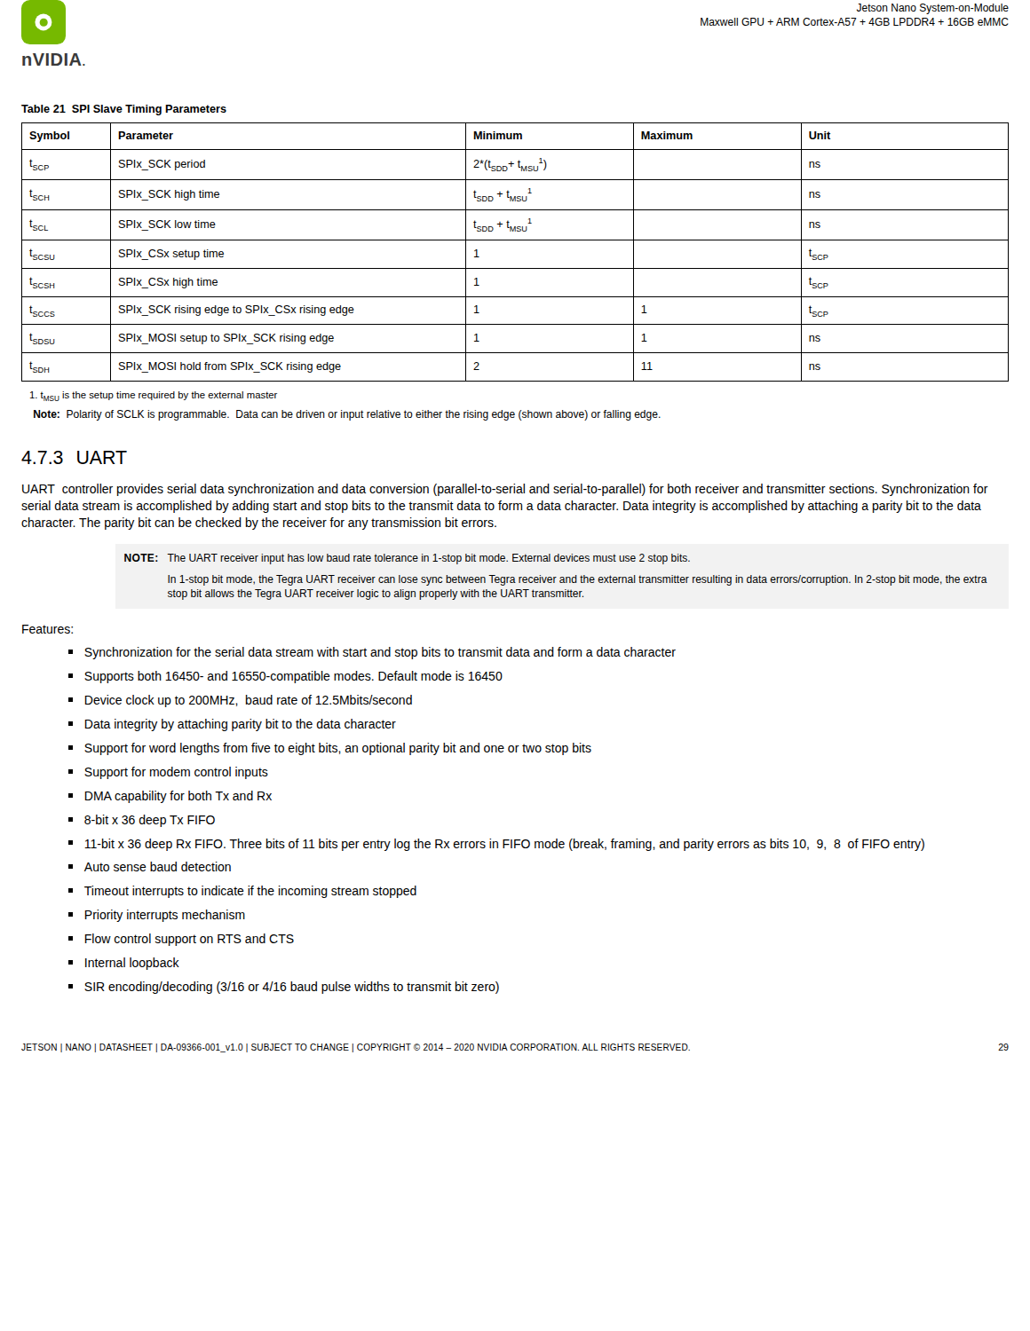nVIDIA.
Jetson Nano System-on-Module
Maxwell GPU + ARM Cortex-A57 + 4GB LPDDR4 + 16GB eMMC
Table 21 SPI Slave Timing Parameters
| Symbol | Parameter | Minimum | Maximum | Unit |
| --- | --- | --- | --- | --- |
| t SCP | SPIx_SCK period | 2*(t SDD + t MSU 1 ) | | ns |
| t SCH | SPIx_SCK high time | t SDD + t MSU 1 | | ns |
| t SCL | SPIx_SCK low time | t SDD + t MSU 1 | | ns |
| t SCSU | SPIx_CSx setup time | 1 | | t SCP |
| t SCSH | SPIx_CSx high time | 1 | | t SCP |
| t SCCS | SPIx_SCK rising edge to SPIx_CSx rising edge | 1 | 1 | t SCP |
| t SDSU | SPIx_MOSI setup to SPIx_SCK rising edge | 1 | 1 | ns |
| t SDH | SPIx_MOSI hold from SPIx_SCK rising edge | 2 | 11 | ns |
tMSU is the setup time required by the external master
Note: Polarity of SCLK is programmable. Data can be driven or input relative to either the rising edge (shown above) or falling edge.
4.7.3 UART
UART controller provides serial data synchronization and data conversion (parallel-to-serial and serial-to-parallel) for both receiver and transmitter sections. Synchronization for serial data stream is accomplished by adding start and stop bits to the transmit data to form a data character. Data integrity is accomplished by attaching a parity bit to the data character. The parity bit can be checked by the receiver for any transmission bit errors.
NOTE:
The UART receiver input has low baud rate tolerance in 1-stop bit mode. External devices must use 2 stop bits.
In 1-stop bit mode, the Tegra UART receiver can lose sync between Tegra receiver and the external transmitter resulting in data errors/corruption. In 2-stop bit mode, the extra stop bit allows the Tegra UART receiver logic to align properly with the UART transmitter.
Features:
Synchronization for the serial data stream with start and stop bits to transmit data and form a data character
Supports both 16450- and 16550-compatible modes. Default mode is 16450
Device clock up to 200MHz, baud rate of 12.5Mbits/second
Data integrity by attaching parity bit to the data character
Support for word lengths from five to eight bits, an optional parity bit and one or two stop bits
Support for modem control inputs
DMA capability for both Tx and Rx
8-bit x 36 deep Tx FIFO
11-bit x 36 deep Rx FIFO. Three bits of 11 bits per entry log the Rx errors in FIFO mode (break, framing, and parity errors as bits 10, 9, 8 of FIFO entry)
Auto sense baud detection
Timeout interrupts to indicate if the incoming stream stopped
Priority interrupts mechanism
Flow control support on RTS and CTS
Internal loopback
SIR encoding/decoding (3/16 or 4/16 baud pulse widths to transmit bit zero)
JETSON | NANO | DATASHEET | DA-09366-001_v1.0 | SUBJECT TO CHANGE | COPYRIGHT © 2014 – 2020 NVIDIA CORPORATION. ALL RIGHTS RESERVED.
29